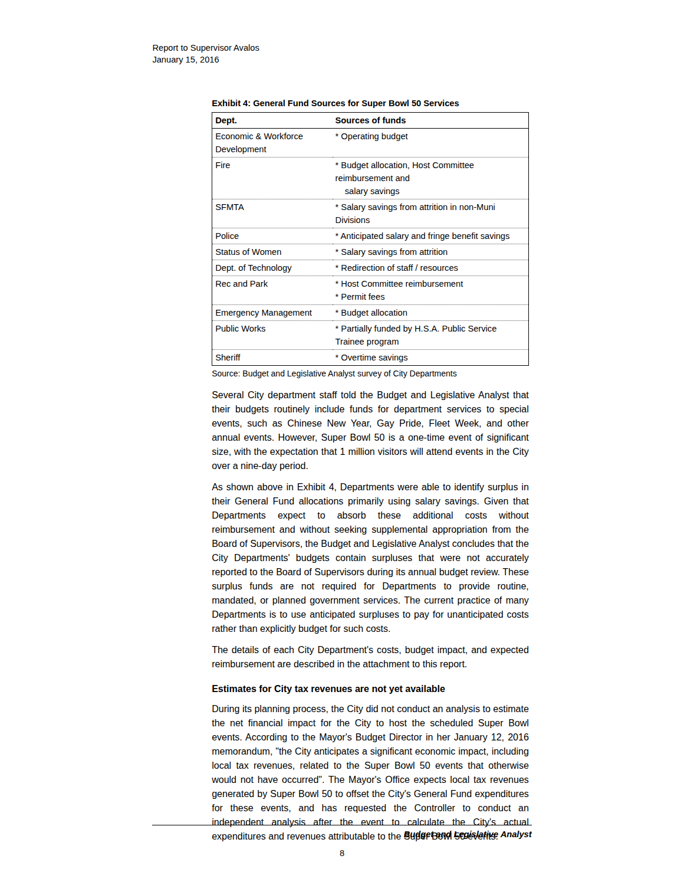Report to Supervisor Avalos
January 15, 2016
Exhibit 4: General Fund Sources for Super Bowl 50 Services
| Dept. | Sources of funds |
| --- | --- |
| Economic & Workforce Development | * Operating budget |
| Fire | * Budget allocation, Host Committee reimbursement and salary savings |
| SFMTA | * Salary savings from attrition in non-Muni Divisions |
| Police | * Anticipated salary and fringe benefit savings |
| Status of Women | * Salary savings from attrition |
| Dept. of Technology | * Redirection of staff / resources |
| Rec and Park | * Host Committee reimbursement * Permit fees |
| Emergency Management | * Budget allocation |
| Public Works | * Partially funded by H.S.A. Public Service Trainee program |
| Sheriff | * Overtime savings |
Source: Budget and Legislative Analyst survey of City Departments
Several City department staff told the Budget and Legislative Analyst that their budgets routinely include funds for department services to special events, such as Chinese New Year, Gay Pride, Fleet Week, and other annual events. However, Super Bowl 50 is a one-time event of significant size, with the expectation that 1 million visitors will attend events in the City over a nine-day period.
As shown above in Exhibit 4, Departments were able to identify surplus in their General Fund allocations primarily using salary savings. Given that Departments expect to absorb these additional costs without reimbursement and without seeking supplemental appropriation from the Board of Supervisors, the Budget and Legislative Analyst concludes that the City Departments' budgets contain surpluses that were not accurately reported to the Board of Supervisors during its annual budget review. These surplus funds are not required for Departments to provide routine, mandated, or planned government services. The current practice of many Departments is to use anticipated surpluses to pay for unanticipated costs rather than explicitly budget for such costs.
The details of each City Department's costs, budget impact, and expected reimbursement are described in the attachment to this report.
Estimates for City tax revenues are not yet available
During its planning process, the City did not conduct an analysis to estimate the net financial impact for the City to host the scheduled Super Bowl events. According to the Mayor's Budget Director in her January 12, 2016 memorandum, "the City anticipates a significant economic impact, including local tax revenues, related to the Super Bowl 50 events that otherwise would not have occurred". The Mayor's Office expects local tax revenues generated by Super Bowl 50 to offset the City's General Fund expenditures for these events, and has requested the Controller to conduct an independent analysis after the event to calculate the City's actual expenditures and revenues attributable to the Super Bowl 50 events.
Budget and Legislative Analyst
8